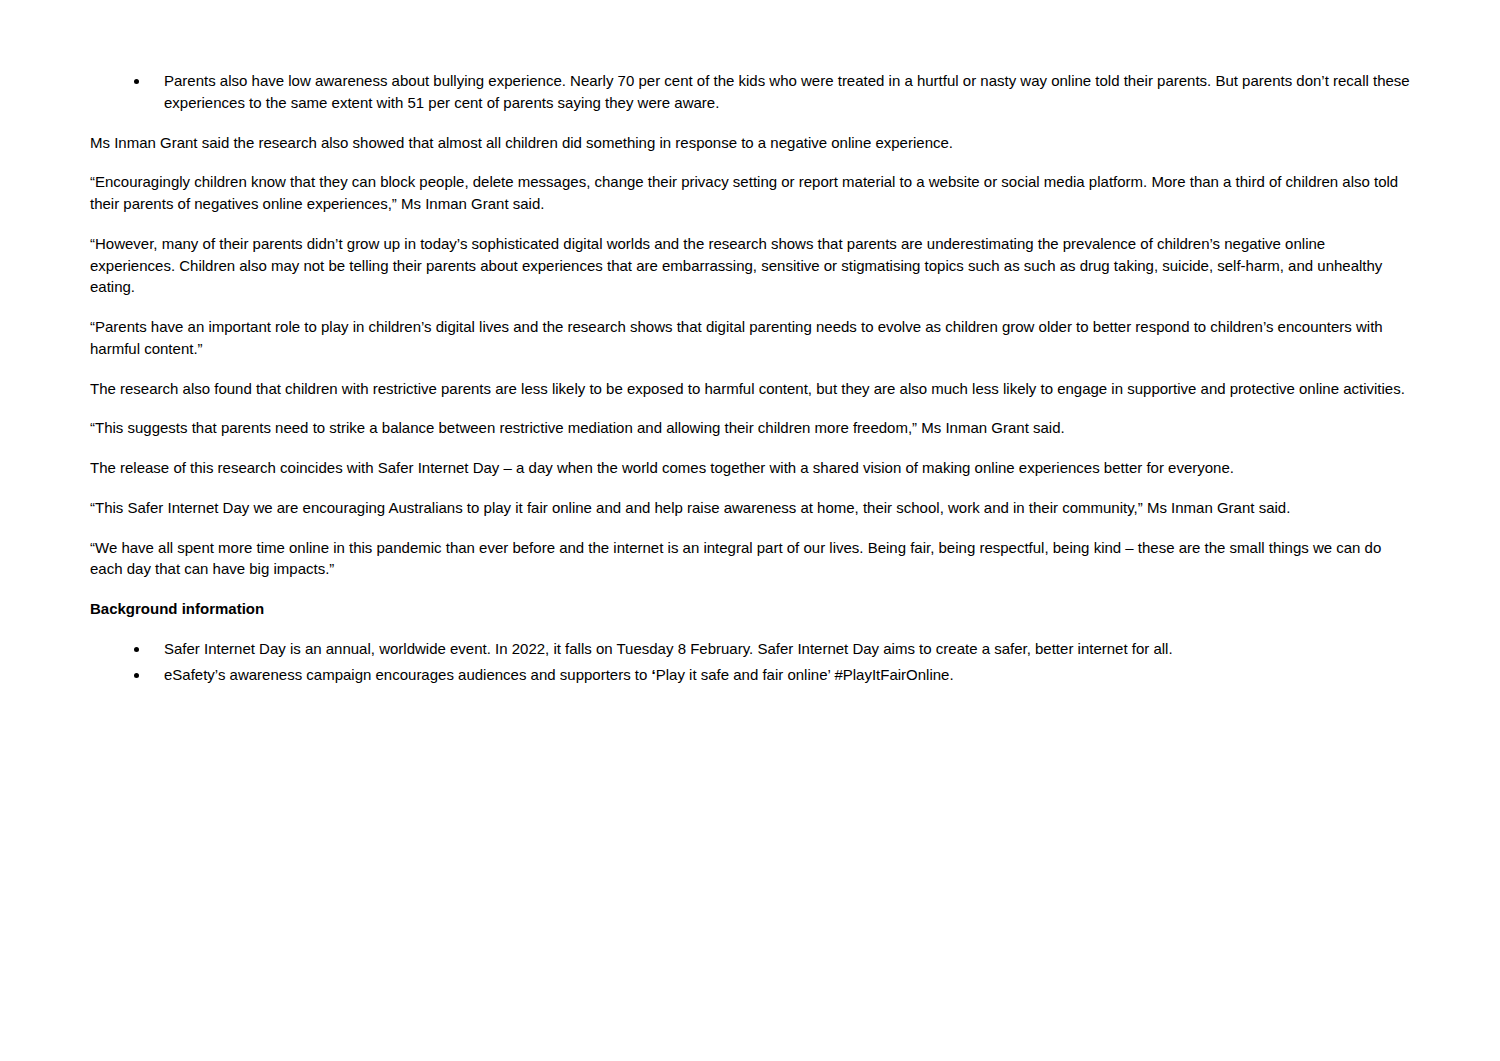Parents also have low awareness about bullying experience. Nearly 70 per cent of the kids who were treated in a hurtful or nasty way online told their parents. But parents don’t recall these experiences to the same extent with 51 per cent of parents saying they were aware.
Ms Inman Grant said the research also showed that almost all children did something in response to a negative online experience.
“Encouragingly children know that they can block people, delete messages, change their privacy setting or report material to a website or social media platform. More than a third of children also told their parents of negatives online experiences,” Ms Inman Grant said.
“However, many of their parents didn’t grow up in today’s sophisticated digital worlds and the research shows that parents are underestimating the prevalence of children’s negative online experiences. Children also may not be telling their parents about experiences that are embarrassing, sensitive or stigmatising topics such as such as drug taking, suicide, self-harm, and unhealthy eating.
“Parents have an important role to play in children’s digital lives and the research shows that digital parenting needs to evolve as children grow older to better respond to children’s encounters with harmful content.”
The research also found that children with restrictive parents are less likely to be exposed to harmful content, but they are also much less likely to engage in supportive and protective online activities.
“This suggests that parents need to strike a balance between restrictive mediation and allowing their children more freedom,” Ms Inman Grant said.
The release of this research coincides with Safer Internet Day – a day when the world comes together with a shared vision of making online experiences better for everyone.
“This Safer Internet Day we are encouraging Australians to play it fair online and and help raise awareness at home, their school, work and in their community,” Ms Inman Grant said.
“We have all spent more time online in this pandemic than ever before and the internet is an integral part of our lives. Being fair, being respectful, being kind – these are the small things we can do each day that can have big impacts.”
Background information
Safer Internet Day is an annual, worldwide event. In 2022, it falls on Tuesday 8 February. Safer Internet Day aims to create a safer, better internet for all.
eSafety’s awareness campaign encourages audiences and supporters to ‘Play it safe and fair online’ #PlayItFairOnline.